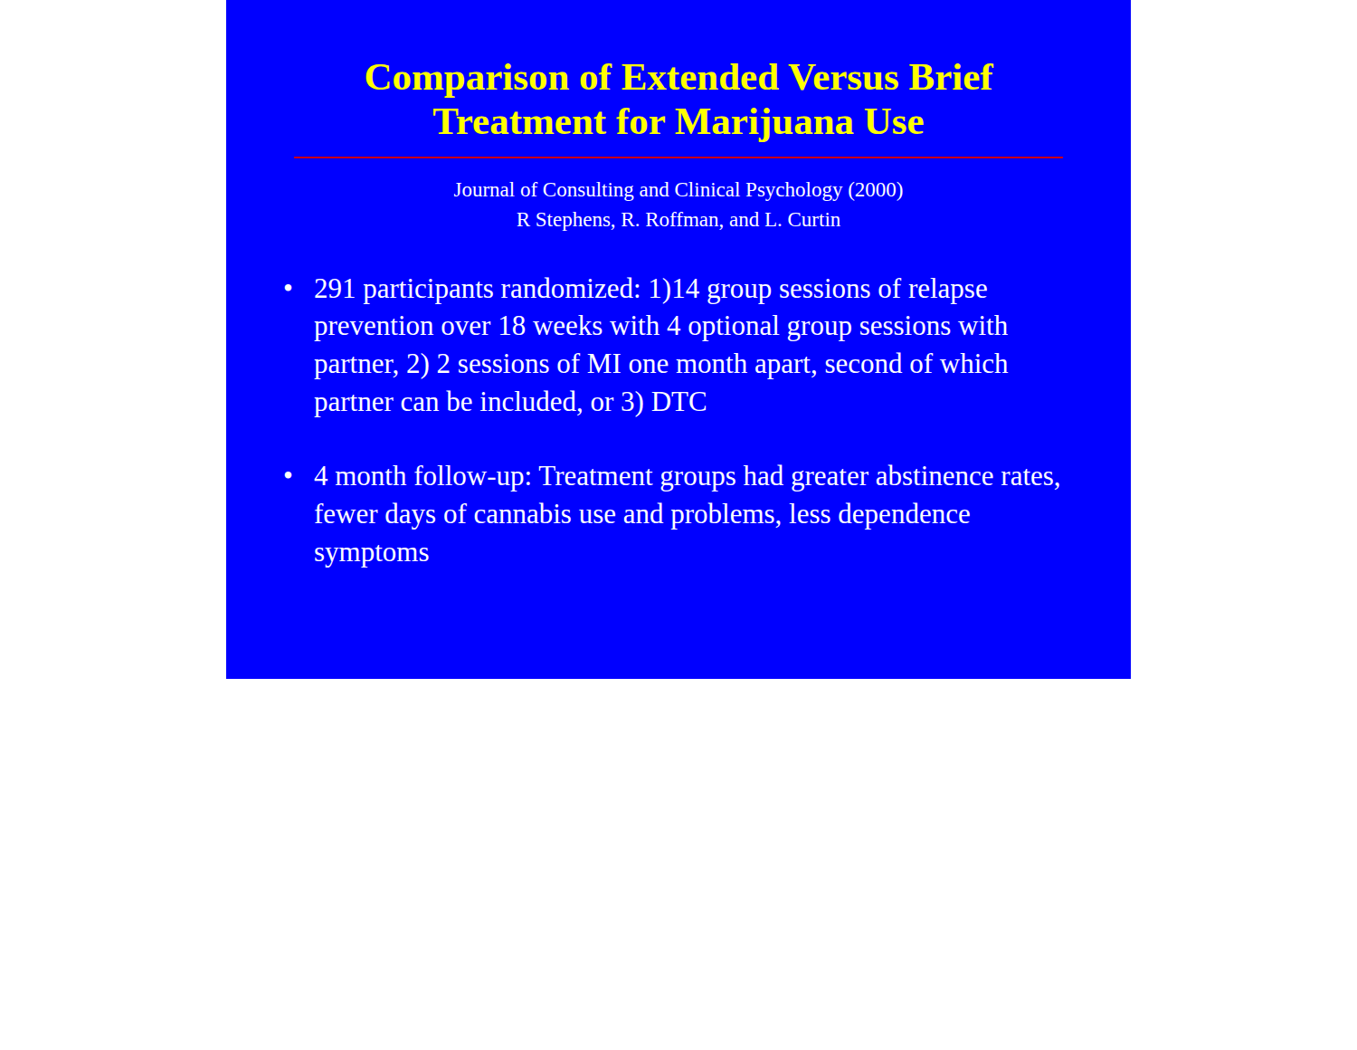Comparison of Extended Versus Brief Treatment for Marijuana Use
Journal of Consulting and Clinical Psychology (2000)
R Stephens, R. Roffman, and L. Curtin
291 participants randomized: 1)14 group sessions of relapse prevention over 18 weeks with 4 optional group sessions with partner, 2) 2 sessions of MI one month apart, second of which partner can be included, or 3) DTC
4 month follow-up: Treatment groups had greater abstinence rates, fewer days of cannabis use and problems, less dependence symptoms